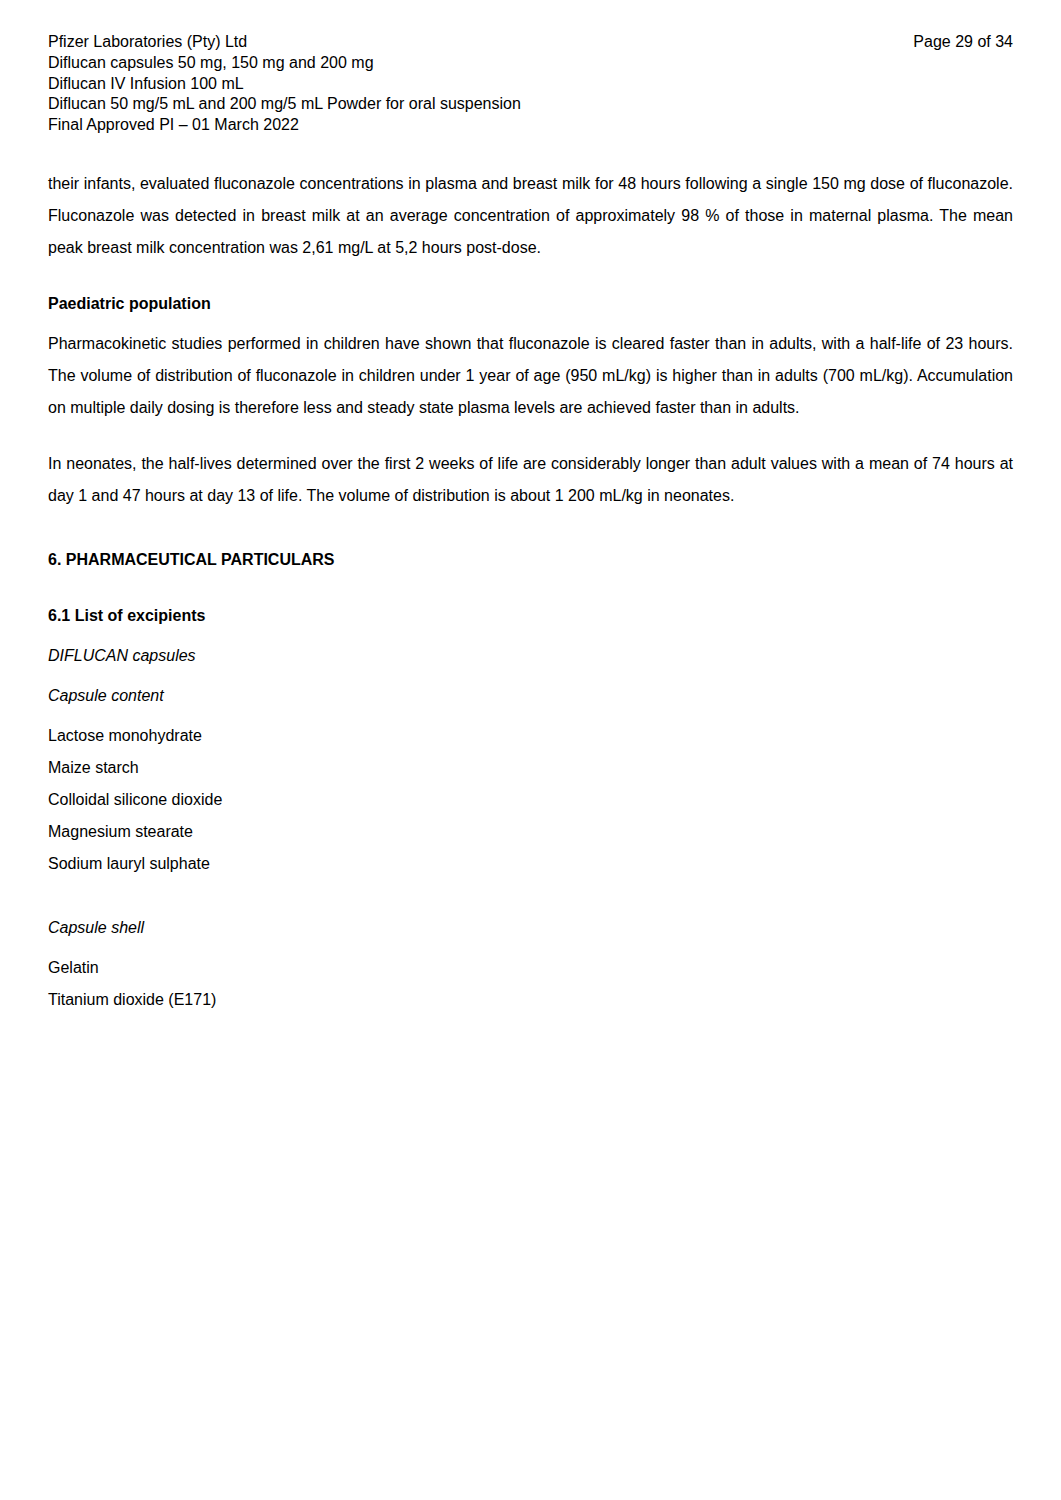Pfizer Laboratories (Pty) Ltd
Diflucan capsules 50 mg, 150 mg and 200 mg
Diflucan IV Infusion 100 mL
Diflucan 50 mg/5 mL and 200 mg/5 mL Powder for oral suspension
Final Approved PI – 01 March 2022
Page 29 of 34
their infants, evaluated fluconazole concentrations in plasma and breast milk for 48 hours following a single 150 mg dose of fluconazole. Fluconazole was detected in breast milk at an average concentration of approximately 98 % of those in maternal plasma. The mean peak breast milk concentration was 2,61 mg/L at 5,2 hours post-dose.
Paediatric population
Pharmacokinetic studies performed in children have shown that fluconazole is cleared faster than in adults, with a half-life of 23 hours. The volume of distribution of fluconazole in children under 1 year of age (950 mL/kg) is higher than in adults (700 mL/kg). Accumulation on multiple daily dosing is therefore less and steady state plasma levels are achieved faster than in adults.
In neonates, the half-lives determined over the first 2 weeks of life are considerably longer than adult values with a mean of 74 hours at day 1 and 47 hours at day 13 of life. The volume of distribution is about 1 200 mL/kg in neonates.
6. PHARMACEUTICAL PARTICULARS
6.1 List of excipients
DIFLUCAN capsules
Capsule content
Lactose monohydrate
Maize starch
Colloidal silicone dioxide
Magnesium stearate
Sodium lauryl sulphate
Capsule shell
Gelatin
Titanium dioxide (E171)